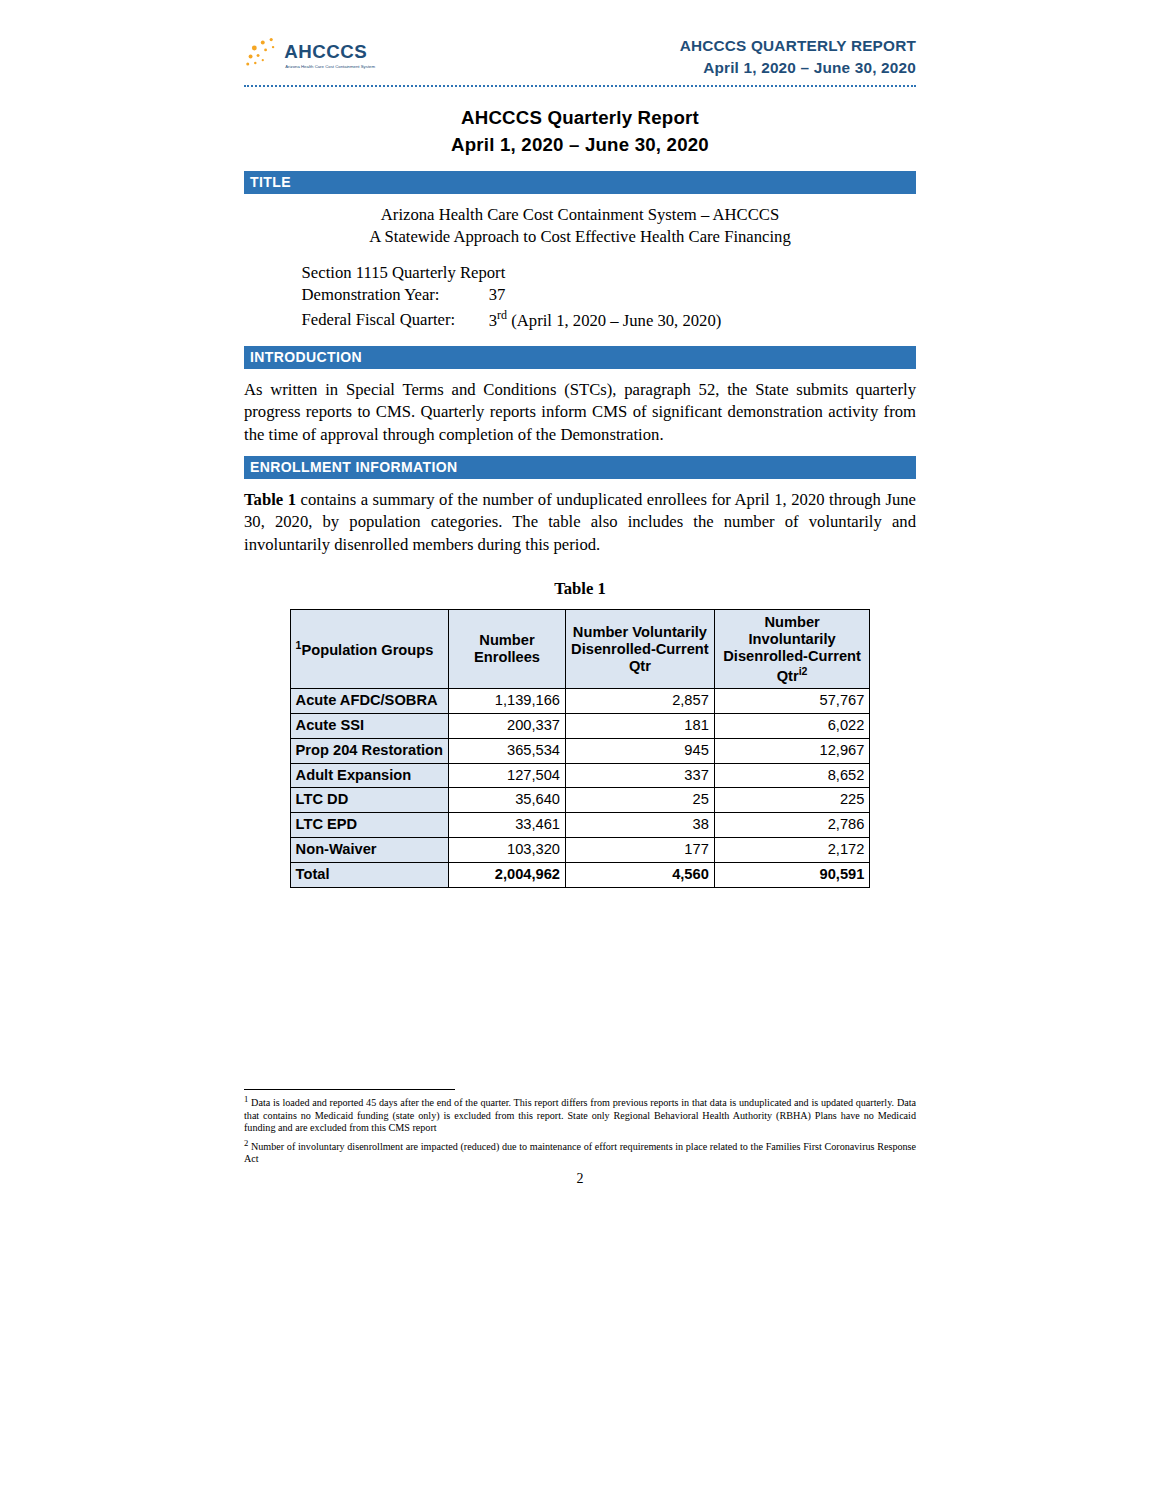AHCCCS Arizona Health Care Cost Containment System
AHCCCS QUARTERLY REPORT
April 1, 2020 – June 30, 2020
AHCCCS Quarterly Report April 1, 2020 – June 30, 2020
TITLE
Arizona Health Care Cost Containment System – AHCCCS
A Statewide Approach to Cost Effective Health Care Financing
Section 1115 Quarterly Report
Demonstration Year: 37
Federal Fiscal Quarter: 3rd (April 1, 2020 – June 30, 2020)
INTRODUCTION
As written in Special Terms and Conditions (STCs), paragraph 52, the State submits quarterly progress reports to CMS. Quarterly reports inform CMS of significant demonstration activity from the time of approval through completion of the Demonstration.
ENROLLMENT INFORMATION
Table 1 contains a summary of the number of unduplicated enrollees for April 1, 2020 through June 30, 2020, by population categories. The table also includes the number of voluntarily and involuntarily disenrolled members during this period.
Table 1
| 1 Population Groups | Number Enrollees | Number Voluntarily Disenrolled-Current Qtr | Number Involuntarily Disenrolled-Current Qtr i2 |
| --- | --- | --- | --- |
| Acute AFDC/SOBRA | 1,139,166 | 2,857 | 57,767 |
| Acute SSI | 200,337 | 181 | 6,022 |
| Prop 204 Restoration | 365,534 | 945 | 12,967 |
| Adult Expansion | 127,504 | 337 | 8,652 |
| LTC DD | 35,640 | 25 | 225 |
| LTC EPD | 33,461 | 38 | 2,786 |
| Non-Waiver | 103,320 | 177 | 2,172 |
| Total | 2,004,962 | 4,560 | 90,591 |
1 Data is loaded and reported 45 days after the end of the quarter. This report differs from previous reports in that data is unduplicated and is updated quarterly. Data that contains no Medicaid funding (state only) is excluded from this report. State only Regional Behavioral Health Authority (RBHA) Plans have no Medicaid funding and are excluded from this CMS report
2 Number of involuntary disenrollment are impacted (reduced) due to maintenance of effort requirements in place related to the Families First Coronavirus Response Act
2